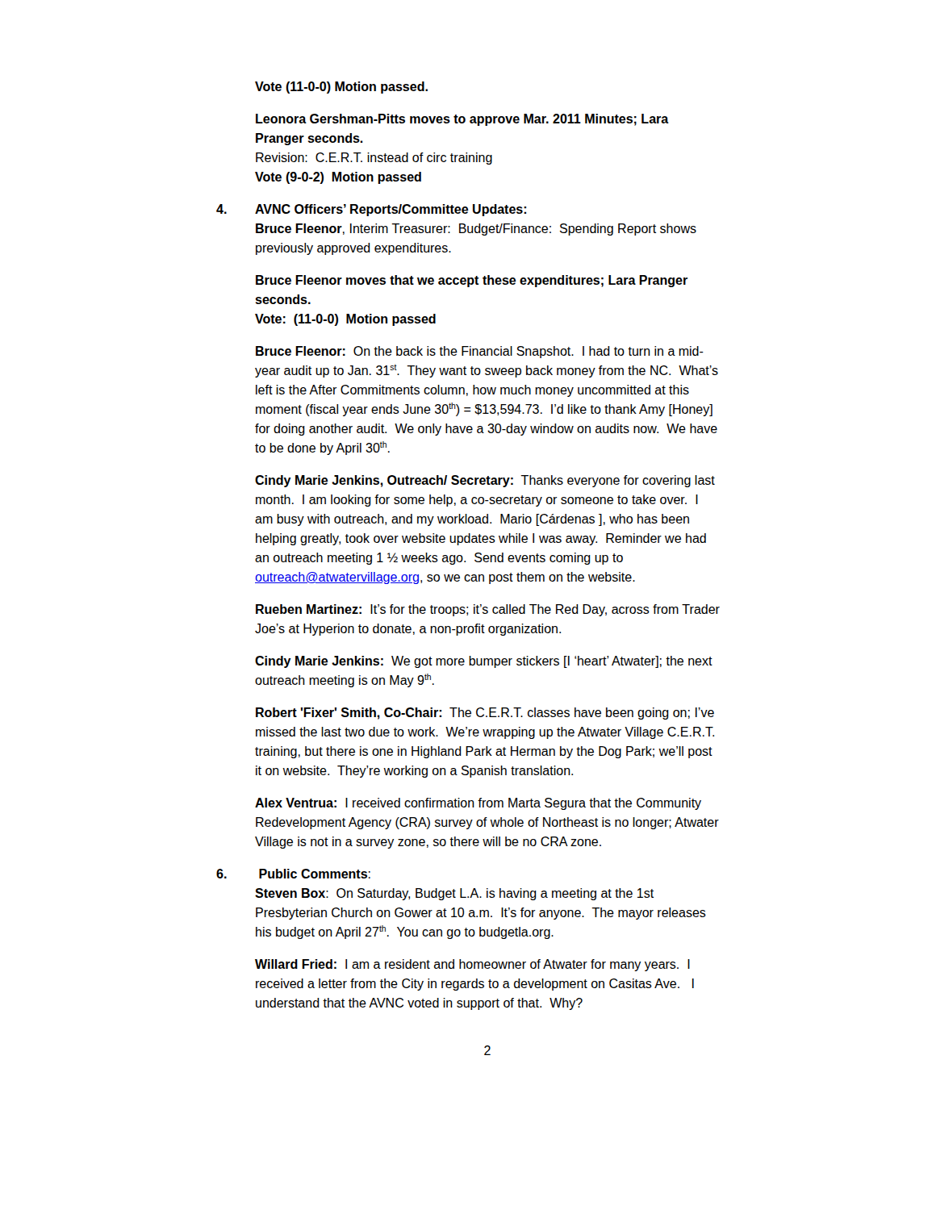Vote (11-0-0) Motion passed.
Leonora Gershman-Pitts moves to approve Mar. 2011 Minutes; Lara Pranger seconds.
Revision: C.E.R.T. instead of circ training
Vote (9-0-2) Motion passed
4.
AVNC Officers’ Reports/Committee Updates:
Bruce Fleenor, Interim Treasurer: Budget/Finance: Spending Report shows previously approved expenditures.
Bruce Fleenor moves that we accept these expenditures; Lara Pranger seconds.
Vote: (11-0-0) Motion passed
Bruce Fleenor: On the back is the Financial Snapshot. I had to turn in a mid-year audit up to Jan. 31st. They want to sweep back money from the NC. What’s left is the After Commitments column, how much money uncommitted at this moment (fiscal year ends June 30th) = $13,594.73. I’d like to thank Amy [Honey] for doing another audit. We only have a 30-day window on audits now. We have to be done by April 30th.
Cindy Marie Jenkins, Outreach/ Secretary: Thanks everyone for covering last month. I am looking for some help, a co-secretary or someone to take over. I am busy with outreach, and my workload. Mario [Cárdenas ], who has been helping greatly, took over website updates while I was away. Reminder we had an outreach meeting 1 ½ weeks ago. Send events coming up to outreach@atwatervillage.org, so we can post them on the website.
Rueben Martinez: It’s for the troops; it’s called The Red Day, across from Trader Joe’s at Hyperion to donate, a non-profit organization.
Cindy Marie Jenkins: We got more bumper stickers [I ‘heart’ Atwater]; the next outreach meeting is on May 9th.
Robert 'Fixer' Smith, Co-Chair: The C.E.R.T. classes have been going on; I’ve missed the last two due to work. We’re wrapping up the Atwater Village C.E.R.T. training, but there is one in Highland Park at Herman by the Dog Park; we’ll post it on website. They’re working on a Spanish translation.
Alex Ventrua: I received confirmation from Marta Segura that the Community Redevelopment Agency (CRA) survey of whole of Northeast is no longer; Atwater Village is not in a survey zone, so there will be no CRA zone.
6.
Public Comments:
Steven Box: On Saturday, Budget L.A. is having a meeting at the 1st Presbyterian Church on Gower at 10 a.m. It’s for anyone. The mayor releases his budget on April 27th. You can go to budgetla.org.
Willard Fried: I am a resident and homeowner of Atwater for many years. I received a letter from the City in regards to a development on Casitas Ave. I understand that the AVNC voted in support of that. Why?
2